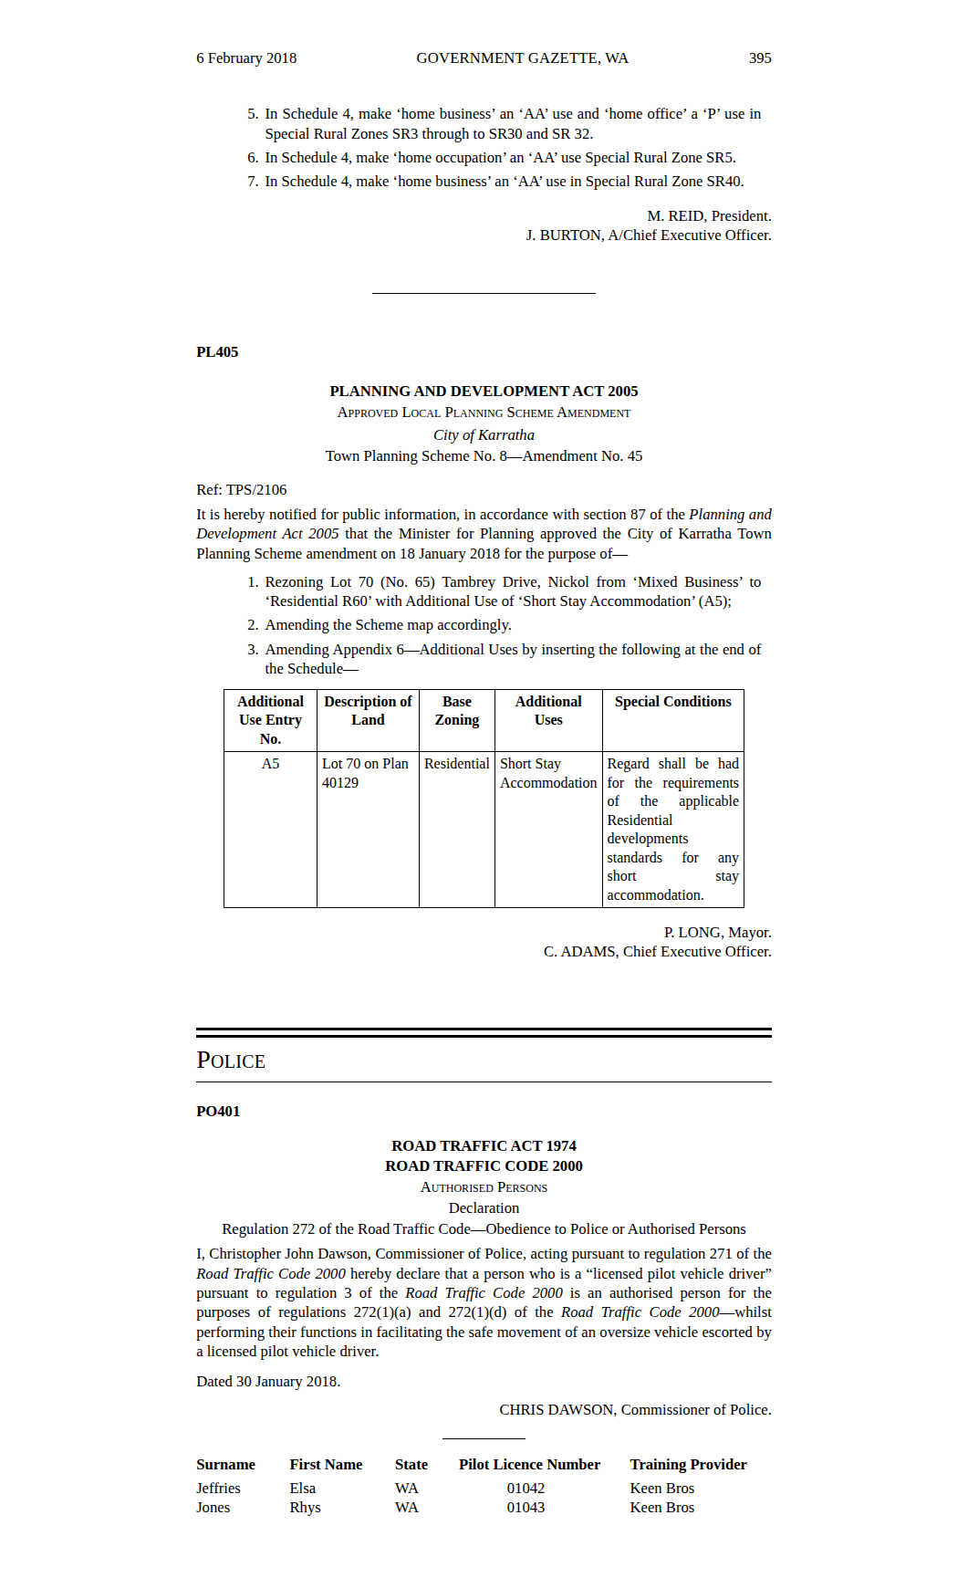6 February 2018
GOVERNMENT GAZETTE, WA
395
5. In Schedule 4, make ‘home business’ an ‘AA’ use and ‘home office’ a ‘P’ use in Special Rural Zones SR3 through to SR30 and SR 32.
6. In Schedule 4, make ‘home occupation’ an ‘AA’ use Special Rural Zone SR5.
7. In Schedule 4, make ‘home business’ an ‘AA’ use in Special Rural Zone SR40.
M. REID, President.
J. BURTON, A/Chief Executive Officer.
PL405
PLANNING AND DEVELOPMENT ACT 2005
Approved Local Planning Scheme Amendment
City of Karratha
Town Planning Scheme No. 8—Amendment No. 45
Ref: TPS/2106
It is hereby notified for public information, in accordance with section 87 of the Planning and Development Act 2005 that the Minister for Planning approved the City of Karratha Town Planning Scheme amendment on 18 January 2018 for the purpose of—
1. Rezoning Lot 70 (No. 65) Tambrey Drive, Nickol from ‘Mixed Business’ to ‘Residential R60’ with Additional Use of ‘Short Stay Accommodation’ (A5);
2. Amending the Scheme map accordingly.
3. Amending Appendix 6—Additional Uses by inserting the following at the end of the Schedule—
| Additional Use Entry No. | Description of Land | Base Zoning | Additional Uses | Special Conditions |
| --- | --- | --- | --- | --- |
| A5 | Lot 70 on Plan 40129 | Residential | Short Stay Accommodation | Regard shall be had for the requirements of the applicable Residential developments standards for any short stay accommodation. |
P. LONG, Mayor.
C. ADAMS, Chief Executive Officer.
Police
PO401
ROAD TRAFFIC ACT 1974
ROAD TRAFFIC CODE 2000
Authorised Persons
Declaration
Regulation 272 of the Road Traffic Code—Obedience to Police or Authorised Persons
I, Christopher John Dawson, Commissioner of Police, acting pursuant to regulation 271 of the Road Traffic Code 2000 hereby declare that a person who is a “licensed pilot vehicle driver” pursuant to regulation 3 of the Road Traffic Code 2000 is an authorised person for the purposes of regulations 272(1)(a) and 272(1)(d) of the Road Traffic Code 2000—whilst performing their functions in facilitating the safe movement of an oversize vehicle escorted by a licensed pilot vehicle driver.
Dated 30 January 2018.
CHRIS DAWSON, Commissioner of Police.
| Surname | First Name | State | Pilot Licence Number | Training Provider |
| --- | --- | --- | --- | --- |
| Jeffries | Elsa | WA | 01042 | Keen Bros |
| Jones | Rhys | WA | 01043 | Keen Bros |